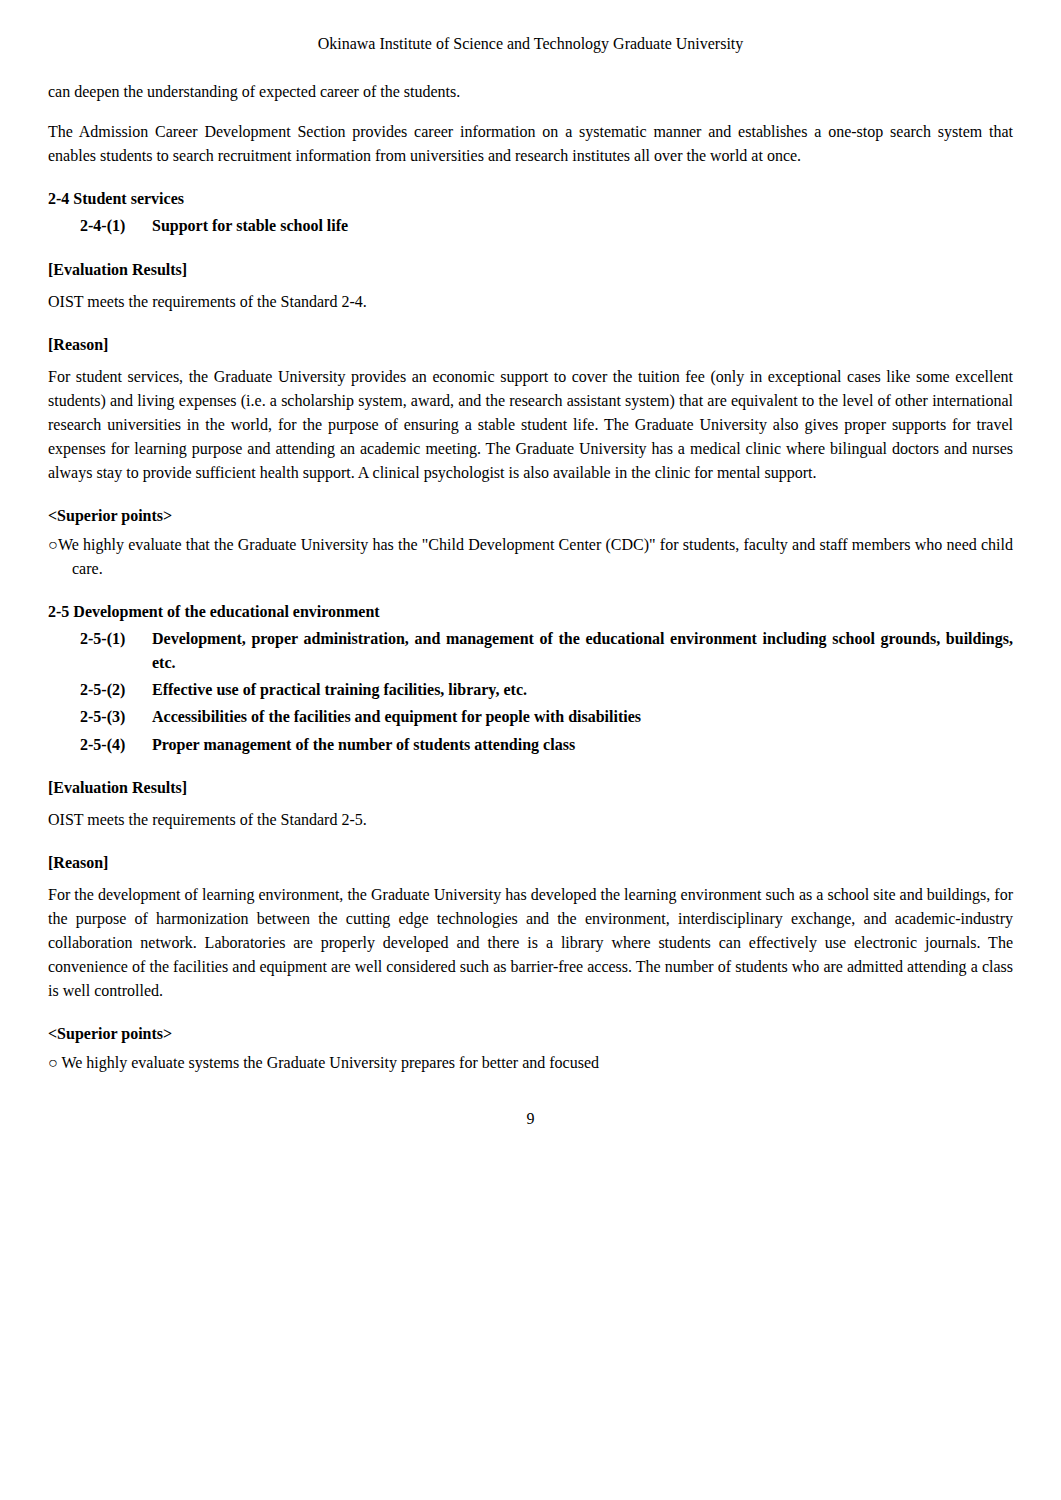Okinawa Institute of Science and Technology Graduate University
can deepen the understanding of expected career of the students.
The Admission Career Development Section provides career information on a systematic manner and establishes a one-stop search system that enables students to search recruitment information from universities and research institutes all over the world at once.
2-4 Student services
2-4-(1) Support for stable school life
[Evaluation Results]
OIST meets the requirements of the Standard 2-4.
[Reason]
For student services, the Graduate University provides an economic support to cover the tuition fee (only in exceptional cases like some excellent students) and living expenses (i.e. a scholarship system, award, and the research assistant system) that are equivalent to the level of other international research universities in the world, for the purpose of ensuring a stable student life. The Graduate University also gives proper supports for travel expenses for learning purpose and attending an academic meeting. The Graduate University has a medical clinic where bilingual doctors and nurses always stay to provide sufficient health support. A clinical psychologist is also available in the clinic for mental support.
<Superior points>
○We highly evaluate that the Graduate University has the "Child Development Center (CDC)" for students, faculty and staff members who need child care.
2-5 Development of the educational environment
2-5-(1) Development, proper administration, and management of the educational environment including school grounds, buildings, etc.
2-5-(2) Effective use of practical training facilities, library, etc.
2-5-(3) Accessibilities of the facilities and equipment for people with disabilities
2-5-(4) Proper management of the number of students attending class
[Evaluation Results]
OIST meets the requirements of the Standard 2-5.
[Reason]
For the development of learning environment, the Graduate University has developed the learning environment such as a school site and buildings, for the purpose of harmonization between the cutting edge technologies and the environment, interdisciplinary exchange, and academic-industry collaboration network. Laboratories are properly developed and there is a library where students can effectively use electronic journals. The convenience of the facilities and equipment are well considered such as barrier-free access. The number of students who are admitted attending a class is well controlled.
<Superior points>
○ We highly evaluate systems the Graduate University prepares for better and focused
9